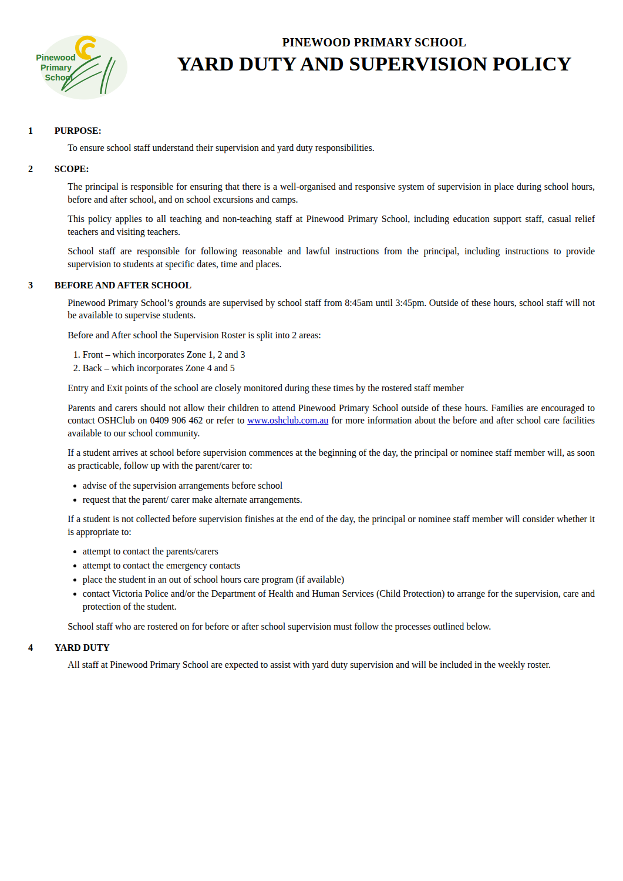Pinewood Primary School
PINEWOOD PRIMARY SCHOOL
YARD DUTY AND SUPERVISION POLICY
1 Purpose:
To ensure school staff understand their supervision and yard duty responsibilities.
2 Scope:
The principal is responsible for ensuring that there is a well-organised and responsive system of supervision in place during school hours, before and after school, and on school excursions and camps.
This policy applies to all teaching and non-teaching staff at Pinewood Primary School, including education support staff, casual relief teachers and visiting teachers.
School staff are responsible for following reasonable and lawful instructions from the principal, including instructions to provide supervision to students at specific dates, time and places.
3 Before and after school
Pinewood Primary School’s grounds are supervised by school staff from 8:45am until 3:45pm. Outside of these hours, school staff will not be available to supervise students.
Before and After school the Supervision Roster is split into 2 areas:
Front – which incorporates Zone 1, 2 and 3
Back – which incorporates Zone 4 and 5
Entry and Exit points of the school are closely monitored during these times by the rostered staff member
Parents and carers should not allow their children to attend Pinewood Primary School outside of these hours. Families are encouraged to contact OSHClub on 0409 906 462 or refer to www.oshclub.com.au for more information about the before and after school care facilities available to our school community.
If a student arrives at school before supervision commences at the beginning of the day, the principal or nominee staff member will, as soon as practicable, follow up with the parent/carer to:
advise of the supervision arrangements before school
request that the parent/ carer make alternate arrangements.
If a student is not collected before supervision finishes at the end of the day, the principal or nominee staff member will consider whether it is appropriate to:
attempt to contact the parents/carers
attempt to contact the emergency contacts
place the student in an out of school hours care program (if available)
contact Victoria Police and/or the Department of Health and Human Services (Child Protection) to arrange for the supervision, care and protection of the student.
School staff who are rostered on for before or after school supervision must follow the processes outlined below.
4 Yard duty
All staff at Pinewood Primary School are expected to assist with yard duty supervision and will be included in the weekly roster.